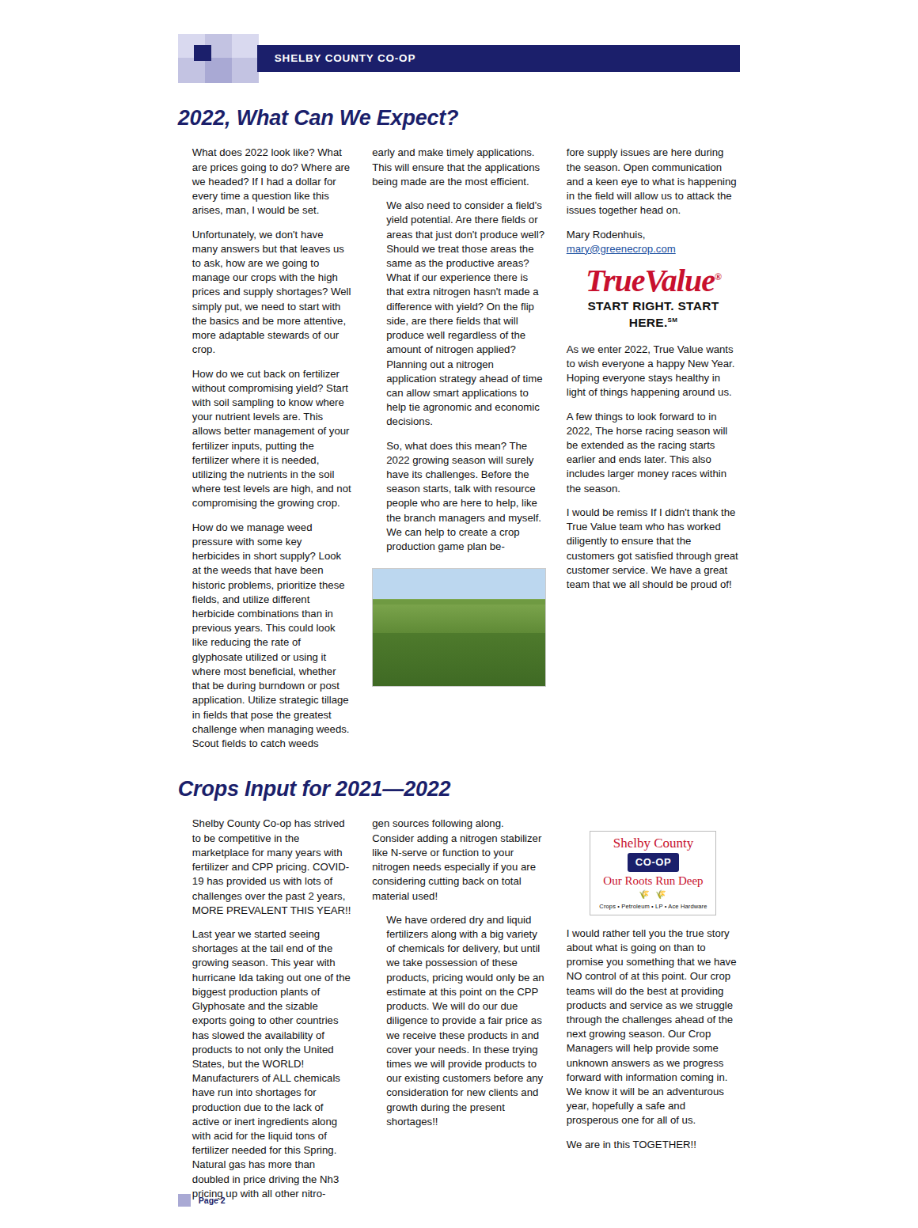SHELBY COUNTY CO-OP
2022, What Can We Expect?
What does 2022 look like? What are prices going to do? Where are we headed? If I had a dollar for every time a question like this arises, man, I would be set.
Unfortunately, we don't have many answers but that leaves us to ask, how are we going to manage our crops with the high prices and supply shortages? Well simply put, we need to start with the basics and be more attentive, more adaptable stewards of our crop.
How do we cut back on fertilizer without compromising yield? Start with soil sampling to know where your nutrient levels are. This allows better management of your fertilizer inputs, putting the fertilizer where it is needed, utilizing the nutrients in the soil where test levels are high, and not compromising the growing crop.
How do we manage weed pressure with some key herbicides in short supply? Look at the weeds that have been historic problems, prioritize these fields, and utilize different herbicide combinations than in previous years. This could look like reducing the rate of glyphosate utilized or using it where most beneficial, whether that be during burndown or post application. Utilize strategic tillage in fields that pose the greatest challenge when managing weeds. Scout fields to catch weeds
early and make timely applications. This will ensure that the applications being made are the most efficient.
We also need to consider a field's yield potential. Are there fields or areas that just don't produce well? Should we treat those areas the same as the productive areas? What if our experience there is that extra nitrogen hasn't made a difference with yield? On the flip side, are there fields that will produce well regardless of the amount of nitrogen applied? Planning out a nitrogen application strategy ahead of time can allow smart applications to help tie agronomic and economic decisions.
So, what does this mean? The 2022 growing season will surely have its challenges. Before the season starts, talk with resource people who are here to help, like the branch managers and myself. We can help to create a crop production game plan be-
fore supply issues are here during the season. Open communication and a keen eye to what is happening in the field will allow us to attack the issues together head on.
Mary Rodenhuis,
mary@greenecrop.com
TrueValue®
START RIGHT. START HERE.SM
As we enter 2022, True Value wants to wish everyone a happy New Year. Hoping everyone stays healthy in light of things happening around us.
A few things to look forward to in 2022, The horse racing season will be extended as the racing starts earlier and ends later. This also includes larger money races within the season.
I would be remiss If I didn't thank the True Value team who has worked diligently to ensure that the customers got satisfied through great customer service. We have a great team that we all should be proud of!
Crops Input for 2021—2022
Shelby County Co-op has strived to be competitive in the marketplace for many years with fertilizer and CPP pricing. COVID-19 has provided us with lots of challenges over the past 2 years, MORE PREVALENT THIS YEAR!!
Last year we started seeing shortages at the tail end of the growing season. This year with hurricane Ida taking out one of the biggest production plants of Glyphosate and the sizable exports going to other countries has slowed the availability of products to not only the United States, but the WORLD! Manufacturers of ALL chemicals have run into shortages for production due to the lack of active or inert ingredients along with acid for the liquid tons of fertilizer needed for this Spring. Natural gas has more than doubled in price driving the Nh3 pricing up with all other nitro-
gen sources following along. Consider adding a nitrogen stabilizer like N-serve or function to your nitrogen needs especially if you are considering cutting back on total material used!
We have ordered dry and liquid fertilizers along with a big variety of chemicals for delivery, but until we take possession of these products, pricing would only be an estimate at this point on the CPP products. We will do our due diligence to provide a fair price as we receive these products in and cover your needs. In these trying times we will provide products to our existing customers before any consideration for new clients and growth during the present shortages!!
Shelby County
CO-OP
Our Roots Run Deep
🌾 🌾
Crops • Petroleum • LP • Ace Hardware
I would rather tell you the true story about what is going on than to promise you something that we have NO control of at this point. Our crop teams will do the best at providing products and service as we struggle through the challenges ahead of the next growing season. Our Crop Managers will help provide some unknown answers as we progress forward with information coming in. We know it will be an adventurous year, hopefully a safe and prosperous one for all of us.
We are in this TOGETHER!!
Page 2